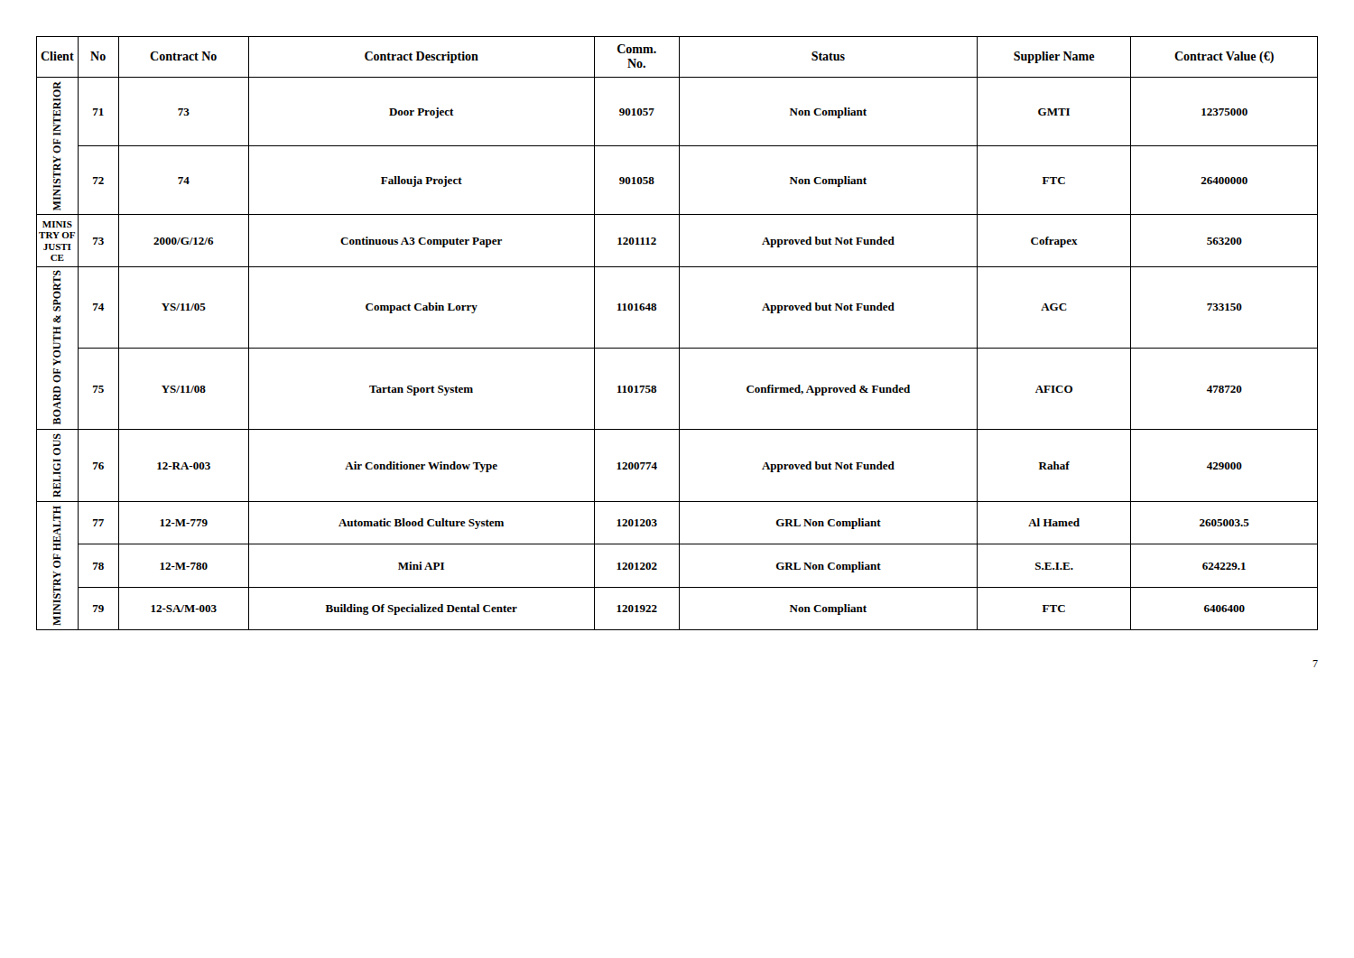| Client | No | Contract No | Contract Description | Comm. No. | Status | Supplier Name | Contract Value (€) |
| --- | --- | --- | --- | --- | --- | --- | --- |
| MINISTRY OF INTERIOR | 71 | 73 | Door Project | 901057 | Non Compliant | GMTI | 12375000 |
| 72 | 74 | Fallouja Project | 901058 | Non Compliant | FTC | 26400000 |
| MINIS TRY OF JUSTI CE | 73 | 2000/G/12/6 | Continuous A3 Computer Paper | 1201112 | Approved but Not Funded | Cofrapex | 563200 |
| BOARD OF YOUTH & SPORTS | 74 | YS/11/05 | Compact Cabin Lorry | 1101648 | Approved but Not Funded | AGC | 733150 |
| 75 | YS/11/08 | Tartan Sport System | 1101758 | Confirmed, Approved & Funded | AFICO | 478720 |
| RELIGI OUS | 76 | 12-RA-003 | Air Conditioner Window Type | 1200774 | Approved but Not Funded | Rahaf | 429000 |
| MINISTRY OF HEALTH | 77 | 12-M-779 | Automatic Blood Culture System | 1201203 | GRL Non Compliant | Al Hamed | 2605003.5 |
| 78 | 12-M-780 | Mini API | 1201202 | GRL Non Compliant | S.E.I.E. | 624229.1 |
| 79 | 12-SA/M-003 | Building Of Specialized Dental Center | 1201922 | Non Compliant | FTC | 6406400 |
7